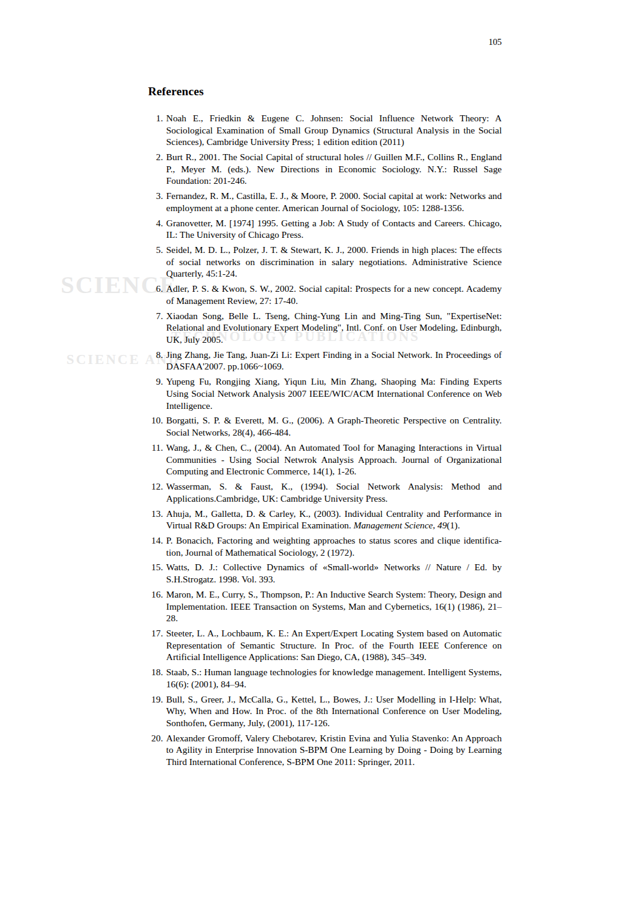105
SCIENCE
TECHNOLOGY PUBLICATIONS
SCIENCE AND
References
Noah E., Friedkin & Eugene C. Johnsen: Social Influence Network Theory: A Sociological Examination of Small Group Dynamics (Structural Analysis in the Social Sciences), Cambridge University Press; 1 edition edition (2011)
Burt R., 2001. The Social Capital of structural holes // Guillen M.F., Collins R., England P., Meyer M. (eds.). New Directions in Economic Sociology. N.Y.: Russel Sage Foundation: 201-246.
Fernandez, R. M., Castilla, E. J., & Moore, P. 2000. Social capital at work: Networks and employment at a phone center. American Journal of Sociology, 105: 1288-1356.
Granovetter, M. [1974] 1995. Getting a Job: A Study of Contacts and Careers. Chicago, IL: The University of Chicago Press.
Seidel, M. D. L., Polzer, J. T. & Stewart, K. J., 2000. Friends in high places: The effects of social networks on discrimination in salary negotiations. Administrative Science Quarterly, 45:1-24.
Adler, P. S. & Kwon, S. W., 2002. Social capital: Prospects for a new concept. Academy of Management Review, 27: 17-40.
Xiaodan Song, Belle L. Tseng, Ching-Yung Lin and Ming-Ting Sun, "ExpertiseNet: Relational and Evolutionary Expert Modeling", Intl. Conf. on User Modeling, Edinburgh, UK, July 2005.
Jing Zhang, Jie Tang, Juan-Zi Li: Expert Finding in a Social Network. In Proceedings of DASFAA'2007. pp.1066~1069.
Yupeng Fu, Rongjing Xiang, Yiqun Liu, Min Zhang, Shaoping Ma: Finding Experts Using Social Network Analysis 2007 IEEE/WIC/ACM International Conference on Web Intelligence.
Borgatti, S. P. & Everett, M. G., (2006). A Graph-Theoretic Perspective on Centrality. Social Networks, 28(4), 466-484.
Wang, J., & Chen, C., (2004). An Automated Tool for Managing Interactions in Virtual Communities - Using Social Netwrok Analysis Approach. Journal of Organizational Computing and Electronic Commerce, 14(1), 1-26.
Wasserman, S. & Faust, K., (1994). Social Network Analysis: Method and Applications.Cambridge, UK: Cambridge University Press.
Ahuja, M., Galletta, D. & Carley, K., (2003). Individual Centrality and Performance in Virtual R&D Groups: An Empirical Examination. Management Science, 49(1).
P. Bonacich, Factoring and weighting approaches to status scores and clique identification, Journal of Mathematical Sociology, 2 (1972).
Watts, D. J.: Collective Dynamics of «Small-world» Networks // Nature / Ed. by S.H.Strogatz. 1998. Vol. 393.
Maron, M. E., Curry, S., Thompson, P.: An Inductive Search System: Theory, Design and Implementation. IEEE Transaction on Systems, Man and Cybernetics, 16(1) (1986), 21–28.
Steeter, L. A., Lochbaum, K. E.: An Expert/Expert Locating System based on Automatic Representation of Semantic Structure. In Proc. of the Fourth IEEE Conference on Artificial Intelligence Applications: San Diego, CA, (1988), 345–349.
Staab, S.: Human language technologies for knowledge management. Intelligent Systems, 16(6): (2001), 84–94.
Bull, S., Greer, J., McCalla, G., Kettel, L., Bowes, J.: User Modelling in I-Help: What, Why, When and How. In Proc. of the 8th International Conference on User Modeling, Sonthofen, Germany, July, (2001), 117-126.
Alexander Gromoff, Valery Chebotarev, Kristin Evina and Yulia Stavenko: An Approach to Agility in Enterprise Innovation S-BPM One Learning by Doing - Doing by Learning Third International Conference, S-BPM One 2011: Springer, 2011.